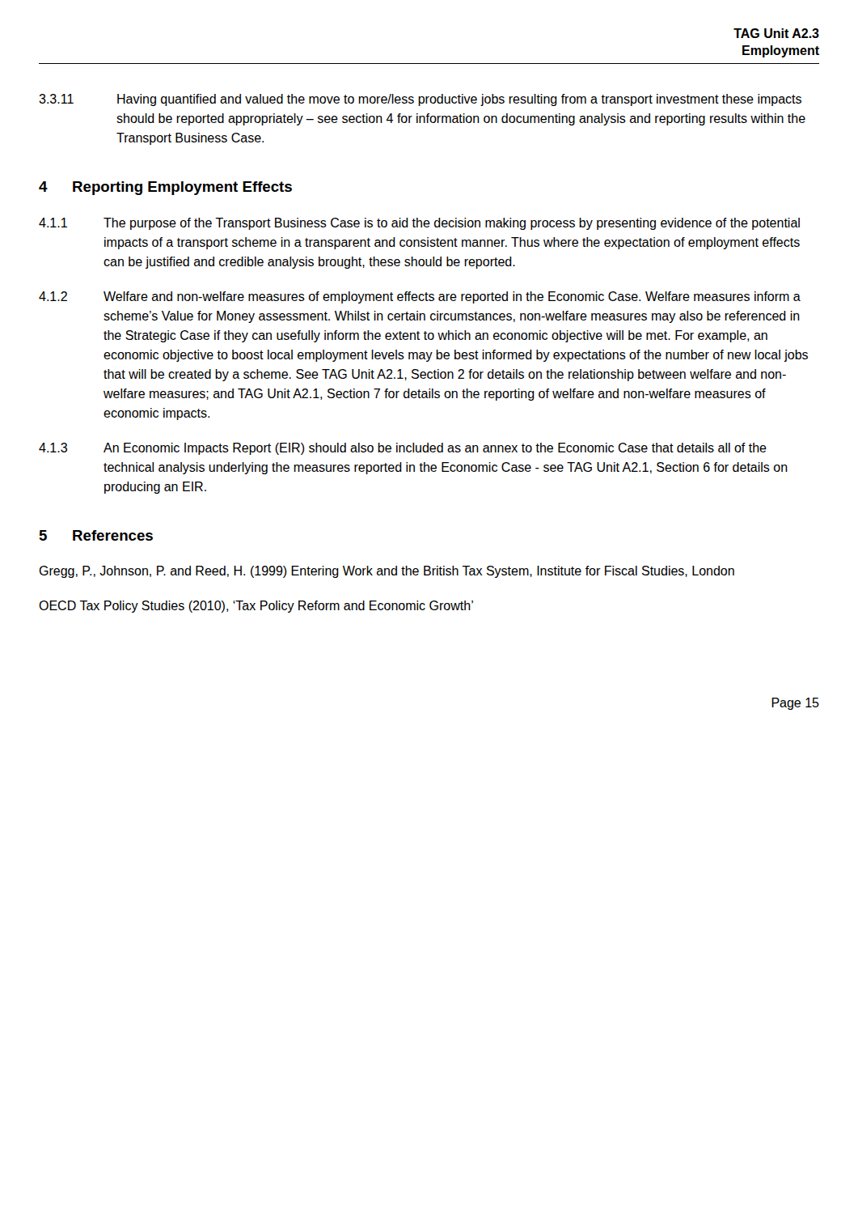TAG Unit A2.3
Employment
3.3.11
Having quantified and valued the move to more/less productive jobs resulting from a transport investment these impacts should be reported appropriately – see section 4 for information on documenting analysis and reporting results within the Transport Business Case.
4 Reporting Employment Effects
4.1.1
The purpose of the Transport Business Case is to aid the decision making process by presenting evidence of the potential impacts of a transport scheme in a transparent and consistent manner. Thus where the expectation of employment effects can be justified and credible analysis brought, these should be reported.
4.1.2
Welfare and non-welfare measures of employment effects are reported in the Economic Case. Welfare measures inform a scheme’s Value for Money assessment. Whilst in certain circumstances, non-welfare measures may also be referenced in the Strategic Case if they can usefully inform the extent to which an economic objective will be met. For example, an economic objective to boost local employment levels may be best informed by expectations of the number of new local jobs that will be created by a scheme. See TAG Unit A2.1, Section 2 for details on the relationship between welfare and non-welfare measures; and TAG Unit A2.1, Section 7 for details on the reporting of welfare and non-welfare measures of economic impacts.
4.1.3
An Economic Impacts Report (EIR) should also be included as an annex to the Economic Case that details all of the technical analysis underlying the measures reported in the Economic Case - see TAG Unit A2.1, Section 6 for details on producing an EIR.
5 References
Gregg, P., Johnson, P. and Reed, H. (1999) Entering Work and the British Tax System, Institute for Fiscal Studies, London
OECD Tax Policy Studies (2010), ‘Tax Policy Reform and Economic Growth’
Page 15